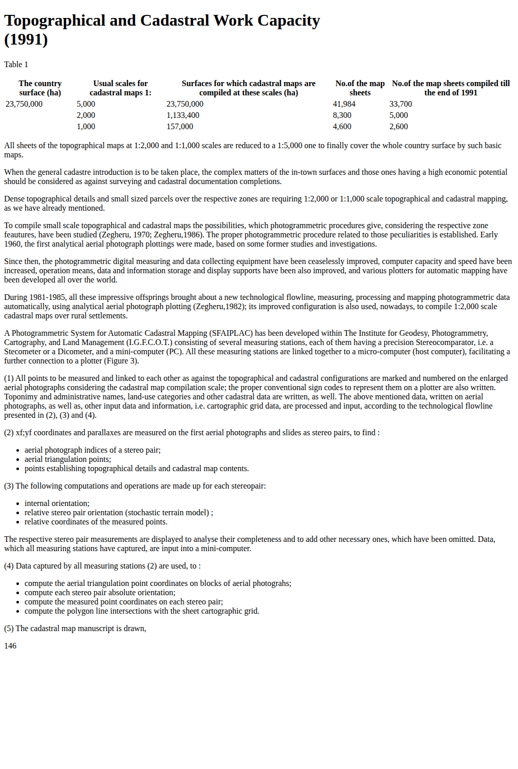Topographical and Cadastral Work Capacity
(1991)
Table 1
| The country surface (ha) | Usual scales for cadastral maps 1: | Surfaces for which cadastral maps are compiled at these scales (ha) | No.of the map sheets | No.of the map sheets compiled till the end of 1991 |
| --- | --- | --- | --- | --- |
| 23,750,000 | 5,000 | 23,750,000 | 41,984 | 33,700 |
| | 2,000 | 1,133,400 | 8,300 | 5,000 |
| | 1,000 | 157,000 | 4,600 | 2,600 |
All sheets of the topographical maps at 1:2,000 and 1:1,000 scales are reduced to a 1:5,000 one to finally cover the whole country surface by such basic maps.
When the general cadastre introduction is to be taken place, the complex matters of the in-town surfaces and those ones having a high economic potential should be considered as against surveying and cadastral documentation completions.
Dense topographical details and small sized parcels over the respective zones are requiring 1:2,000 or 1:1,000 scale topographical and cadastral mapping, as we have already mentioned.
To compile small scale topographical and cadastral maps the possibilities, which photogrammetric procedures give, considering the respective zone feautures, have been studied (Zegheru, 1970; Zegheru,1986). The proper photogrammetric procedure related to those peculiarities is established. Early 1960, the first analytical aerial photograph plottings were made, based on some former studies and investigations.
Since then, the photogrammetric digital measuring and data collecting equipment have been ceaselessly improved, computer capacity and speed have been increased, operation means, data and information storage and display supports have been also improved, and various plotters for automatic mapping have been developed all over the world.
During 1981-1985, all these impressive offsprings brought about a new technological flowline, measuring, processing and mapping photogrammetric data automatically, using analytical aerial photograph plotting (Zegheru,1982); its improved configuration is also used, nowadays, to compile 1:2,000 scale cadastral maps over rural settlements.
A Photogrammetric System for Automatic Cadastral Mapping (SFAIPLAC) has been developed within The Institute for Geodesy, Photogrammetry, Cartography, and Land Management (I.G.F.C.O.T.) consisting of several measuring stations, each of them having a precision Stereocomparator, i.e. a Stecometer or a Dicometer, and a mini-computer (PC). All these measuring stations are linked together to a micro-computer (host computer), facilitating a further connection to a plotter (Figure 3).
(1) All points to be measured and linked to each other as against the topographical and cadastral configurations are marked and numbered on the enlarged aerial photographs considering the cadastral map compilation scale; the proper conventional sign codes to represent them on a plotter are also written. Toponimy and administrative names, land-use categories and other cadastral data are written, as well. The above mentioned data, written on aerial photographs, as well as, other input data and information, i.e. cartographic grid data, are processed and input, according to the technological flowline presented in (2), (3) and (4).
(2) xf;yf coordinates and parallaxes are measured on the first aerial photographs and slides as stereo pairs, to find :
aerial photograph indices of a stereo pair;
aerial triangulation points;
points establishing topographical details and cadastral map contents.
(3) The following computations and operations are made up for each stereopair:
internal orientation;
relative stereo pair orientation (stochastic terrain model) ;
relative coordinates of the measured points.
The respective stereo pair measurements are displayed to analyse their completeness and to add other necessary ones, which have been omitted. Data, which all measuring stations have captured, are input into a mini-computer.
(4) Data captured by all measuring stations (2) are used, to :
compute the aerial triangulation point coordinates on blocks of aerial photograhs;
compute each stereo pair absolute orientation;
compute the measured point coordinates on each stereo pair;
compute the polygon line intersections with the sheet cartographic grid.
(5) The cadastral map manuscript is drawn,
146